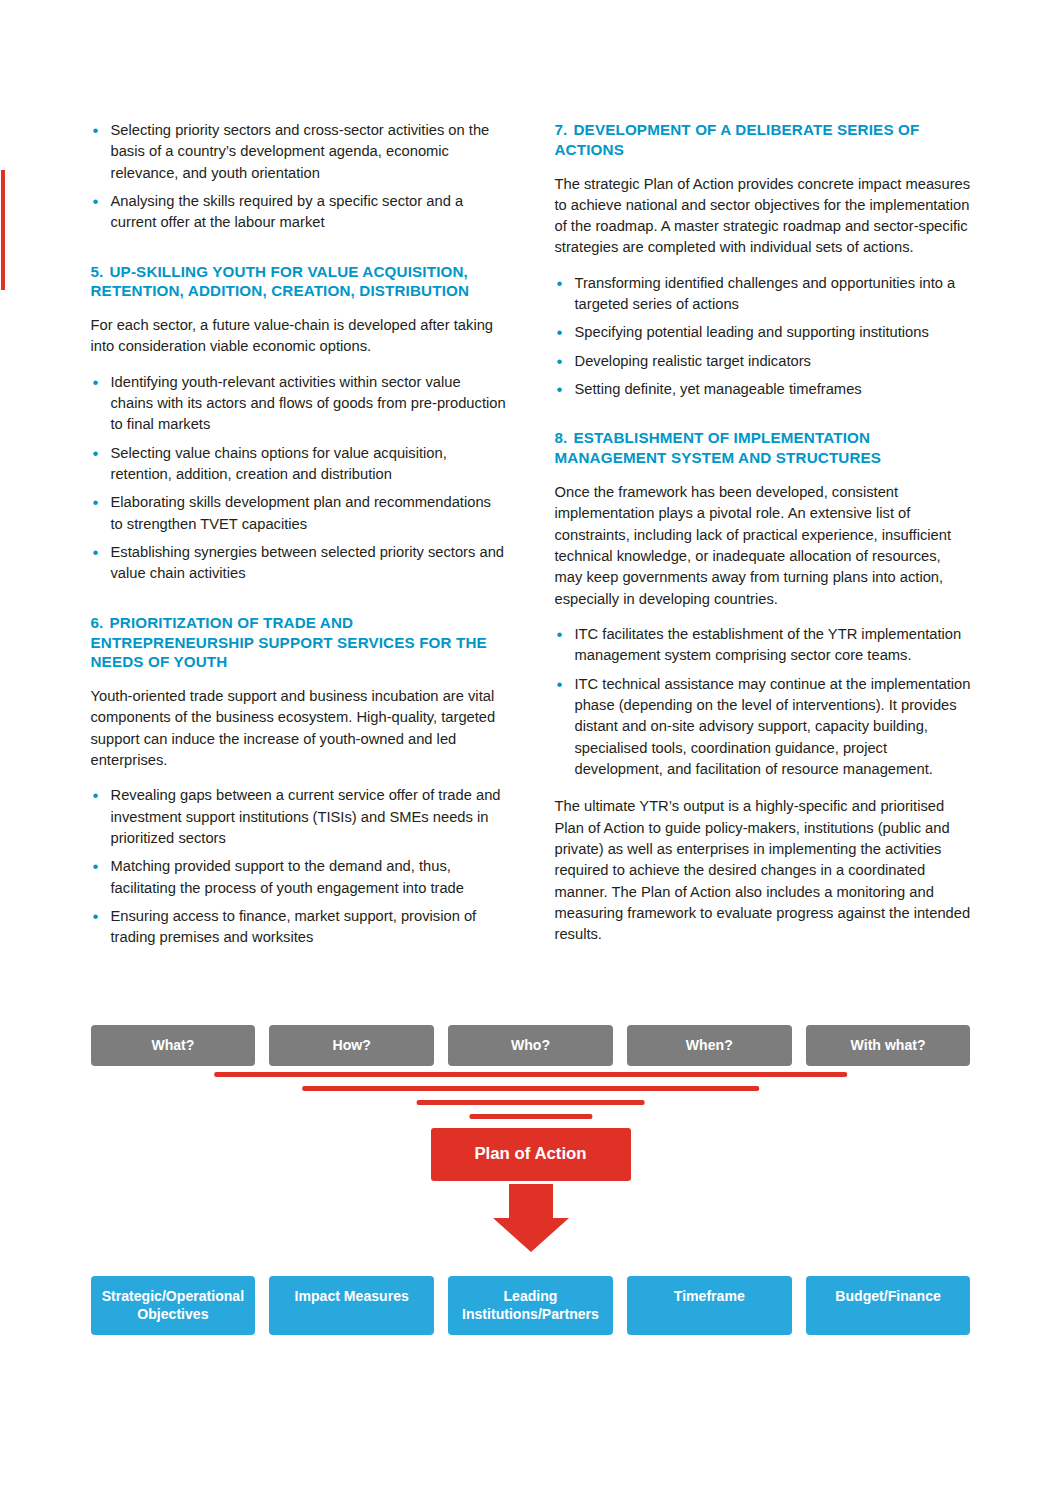Selecting priority sectors and cross-sector activities on the basis of a country’s development agenda, economic relevance, and youth orientation
Analysing the skills required by a specific sector and a current offer at the labour market
5. UP-SKILLING YOUTH FOR VALUE ACQUISITION, RETENTION, ADDITION, CREATION, DISTRIBUTION
For each sector, a future value-chain is developed after taking into consideration viable economic options.
Identifying youth-relevant activities within sector value chains with its actors and flows of goods from pre-production to final markets
Selecting value chains options for value acquisition, retention, addition, creation and distribution
Elaborating skills development plan and recommendations to strengthen TVET capacities
Establishing synergies between selected priority sectors and value chain activities
6. PRIORITIZATION OF TRADE AND ENTREPRENEURSHIP SUPPORT SERVICES FOR THE NEEDS OF YOUTH
Youth-oriented trade support and business incubation are vital components of the business ecosystem. High-quality, targeted support can induce the increase of youth-owned and led enterprises.
Revealing gaps between a current service offer of trade and investment support institutions (TISIs) and SMEs needs in prioritized sectors
Matching provided support to the demand and, thus, facilitating the process of youth engagement into trade
Ensuring access to finance, market support, provision of trading premises and worksites
7. DEVELOPMENT OF A DELIBERATE SERIES OF ACTIONS
The strategic Plan of Action provides concrete impact measures to achieve national and sector objectives for the implementation of the roadmap. A master strategic roadmap and sector-specific strategies are completed with individual sets of actions.
Transforming identified challenges and opportunities into a targeted series of actions
Specifying potential leading and supporting institutions
Developing realistic target indicators
Setting definite, yet manageable timeframes
8. ESTABLISHMENT OF IMPLEMENTATION MANAGEMENT SYSTEM AND STRUCTURES
Once the framework has been developed, consistent implementation plays a pivotal role. An extensive list of constraints, including lack of practical experience, insufficient technical knowledge, or inadequate allocation of resources, may keep governments away from turning plans into action, especially in developing countries.
ITC facilitates the establishment of the YTR implementation management system comprising sector core teams.
ITC technical assistance may continue at the implementation phase (depending on the level of interventions). It provides distant and on-site advisory support, capacity building, specialised tools, coordination guidance, project development, and facilitation of resource management.
The ultimate YTR’s output is a highly-specific and prioritised Plan of Action to guide policy-makers, institutions (public and private) as well as enterprises in implementing the activities required to achieve the desired changes in a coordinated manner. The Plan of Action also includes a monitoring and measuring framework to evaluate progress against the intended results.
What?
How?
Who?
When?
With what?
Plan of Action
Strategic/Operational
Objectives
Impact Measures
Leading
Institutions/Partners
Timeframe
Budget/Finance